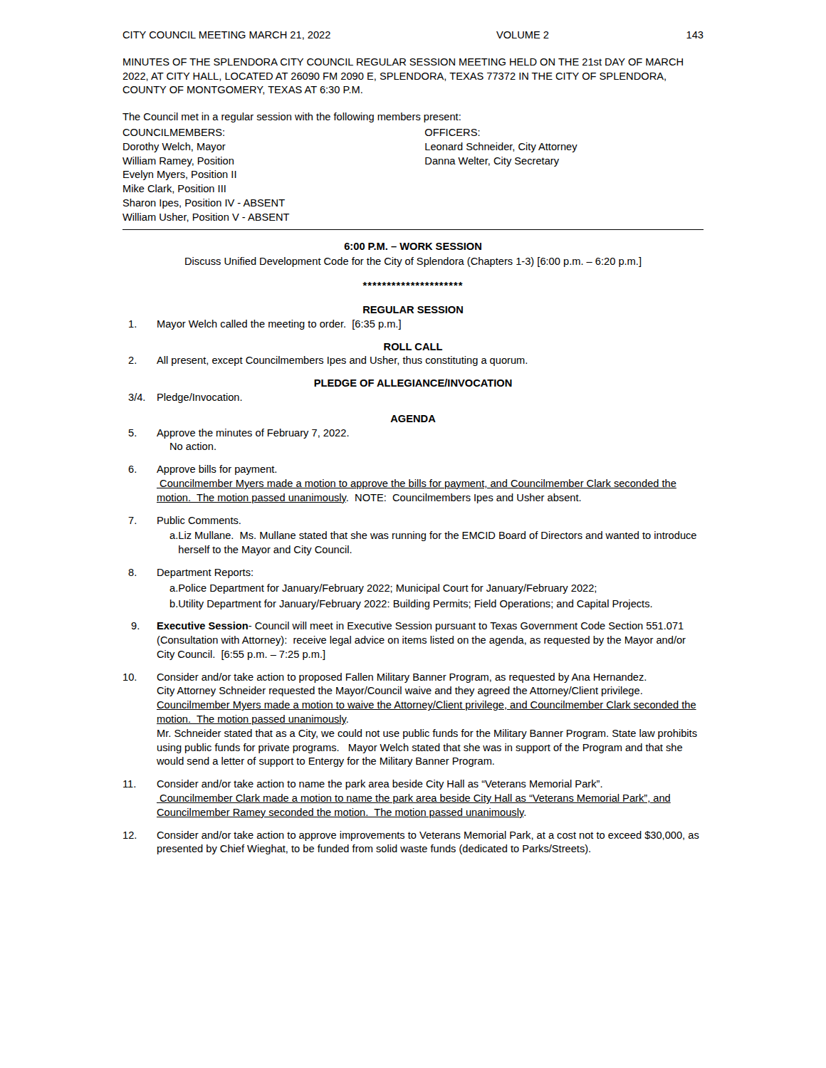CITY COUNCIL MEETING MARCH 21, 2022
VOLUME 2
143
MINUTES OF THE SPLENDORA CITY COUNCIL REGULAR SESSION MEETING HELD ON THE 21st DAY OF MARCH 2022, AT CITY HALL, LOCATED AT 26090 FM 2090 E, SPLENDORA, TEXAS 77372 IN THE CITY OF SPLENDORA, COUNTY OF MONTGOMERY, TEXAS AT 6:30 P.M.
The Council met in a regular session with the following members present:
COUNCILMEMBERS:
Dorothy Welch, Mayor
William Ramey, Position
Evelyn Myers, Position II
Mike Clark, Position III
Sharon Ipes, Position IV - ABSENT
William Usher, Position V - ABSENT
OFFICERS:
Leonard Schneider, City Attorney
Danna Welter, City Secretary
6:00 P.M. – WORK SESSION
Discuss Unified Development Code for the City of Splendora (Chapters 1-3) [6:00 p.m. – 6:20 p.m.]
*********************
REGULAR SESSION
1.
Mayor Welch called the meeting to order. [6:35 p.m.]
ROLL CALL
2.
All present, except Councilmembers Ipes and Usher, thus constituting a quorum.
PLEDGE OF ALLEGIANCE/INVOCATION
3/4.
Pledge/Invocation.
AGENDA
5.
Approve the minutes of February 7, 2022.
No action.
6.
Approve bills for payment.
Councilmember Myers made a motion to approve the bills for payment, and Councilmember Clark seconded the motion. The motion passed unanimously. NOTE: Councilmembers Ipes and Usher absent.
7.
Public Comments.
a.
Liz Mullane. Ms. Mullane stated that she was running for the EMCID Board of Directors and wanted to introduce herself to the Mayor and City Council.
8.
Department Reports:
a.
Police Department for January/February 2022; Municipal Court for January/February 2022;
b.
Utility Department for January/February 2022: Building Permits; Field Operations; and Capital Projects.
9.
Executive Session- Council will meet in Executive Session pursuant to Texas Government Code Section 551.071 (Consultation with Attorney): receive legal advice on items listed on the agenda, as requested by the Mayor and/or City Council. [6:55 p.m. – 7:25 p.m.]
10.
Consider and/or take action to proposed Fallen Military Banner Program, as requested by Ana Hernandez.
City Attorney Schneider requested the Mayor/Council waive and they agreed the Attorney/Client privilege.
Councilmember Myers made a motion to waive the Attorney/Client privilege, and Councilmember Clark seconded the motion. The motion passed unanimously.
Mr. Schneider stated that as a City, we could not use public funds for the Military Banner Program. State law prohibits using public funds for private programs. Mayor Welch stated that she was in support of the Program and that she would send a letter of support to Entergy for the Military Banner Program.
11.
Consider and/or take action to name the park area beside City Hall as “Veterans Memorial Park”.
Councilmember Clark made a motion to name the park area beside City Hall as “Veterans Memorial Park”, and Councilmember Ramey seconded the motion. The motion passed unanimously.
12.
Consider and/or take action to approve improvements to Veterans Memorial Park, at a cost not to exceed $30,000, as presented by Chief Wieghat, to be funded from solid waste funds (dedicated to Parks/Streets).